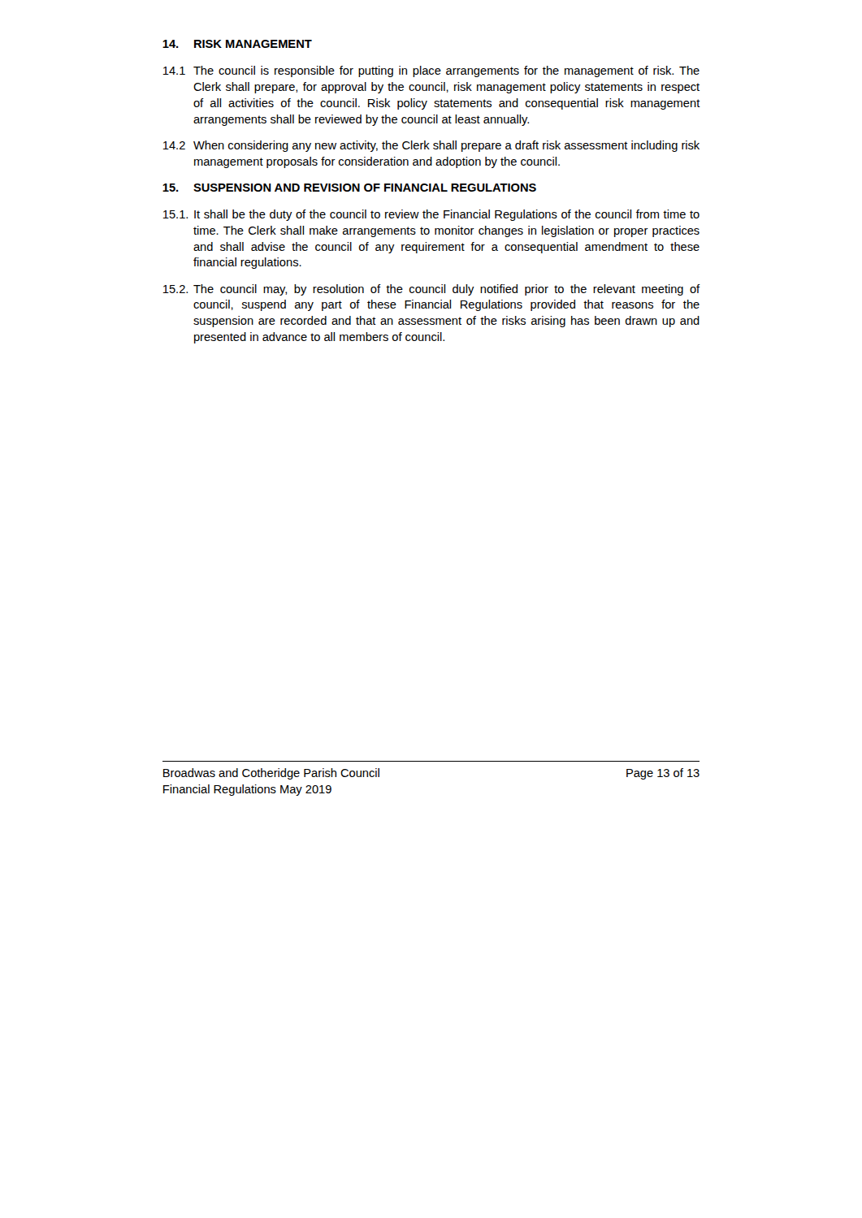14. RISK MANAGEMENT
14.1
The council is responsible for putting in place arrangements for the management of risk. The Clerk shall prepare, for approval by the council, risk management policy statements in respect of all activities of the council. Risk policy statements and consequential risk management arrangements shall be reviewed by the council at least annually.
14.2
When considering any new activity, the Clerk shall prepare a draft risk assessment including risk management proposals for consideration and adoption by the council.
15. SUSPENSION AND REVISION OF FINANCIAL REGULATIONS
15.1.
It shall be the duty of the council to review the Financial Regulations of the council from time to time. The Clerk shall make arrangements to monitor changes in legislation or proper practices and shall advise the council of any requirement for a consequential amendment to these financial regulations.
15.2.
The council may, by resolution of the council duly notified prior to the relevant meeting of council, suspend any part of these Financial Regulations provided that reasons for the suspension are recorded and that an assessment of the risks arising has been drawn up and presented in advance to all members of council.
Broadwas and Cotheridge Parish Council
Financial Regulations May 2019
Page 13 of 13